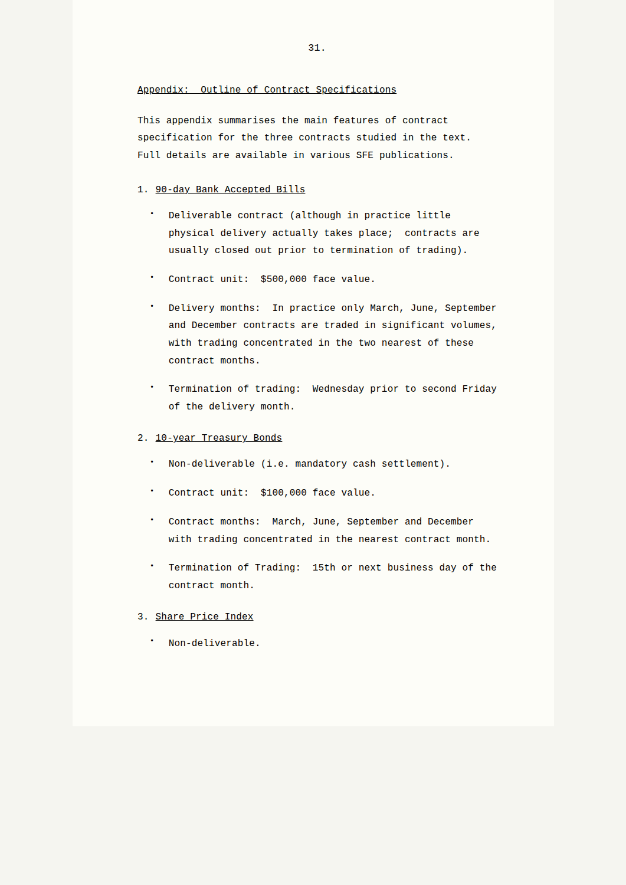31.
Appendix: Outline of Contract Specifications
This appendix summarises the main features of contract specification for the three contracts studied in the text. Full details are available in various SFE publications.
1. 90-day Bank Accepted Bills
Deliverable contract (although in practice little physical delivery actually takes place; contracts are usually closed out prior to termination of trading).
Contract unit: $500,000 face value.
Delivery months: In practice only March, June, September and December contracts are traded in significant volumes, with trading concentrated in the two nearest of these contract months.
Termination of trading: Wednesday prior to second Friday of the delivery month.
2. 10-year Treasury Bonds
Non-deliverable (i.e. mandatory cash settlement).
Contract unit: $100,000 face value.
Contract months: March, June, September and December with trading concentrated in the nearest contract month.
Termination of Trading: 15th or next business day of the contract month.
3. Share Price Index
Non-deliverable.